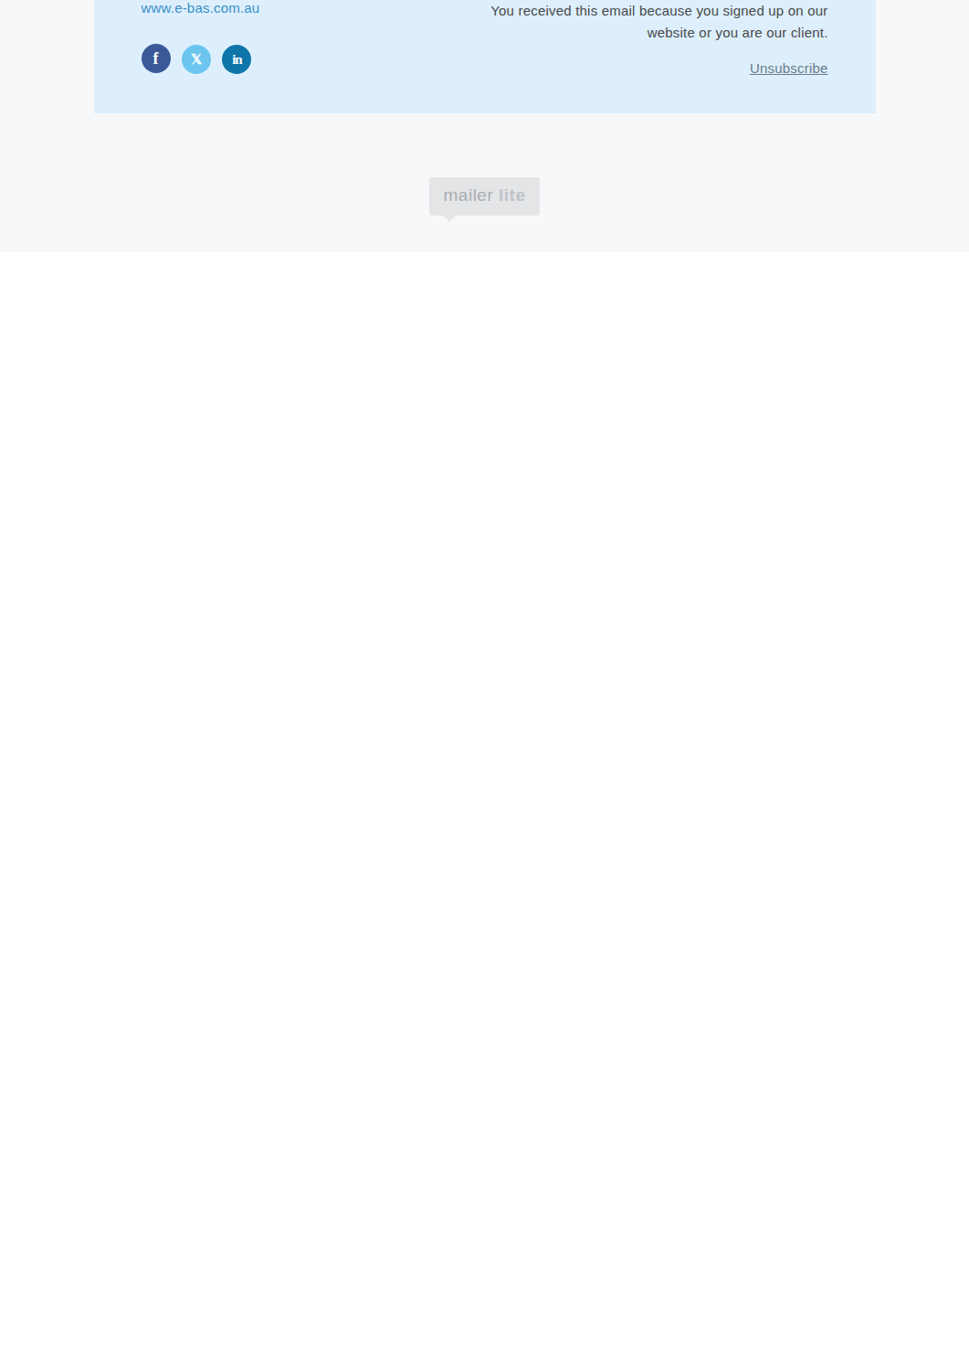www.e-bas.com.au
f 𝕏 in
You received this email because you signed up on our website or you are our client.
Unsubscribe
mailer lite